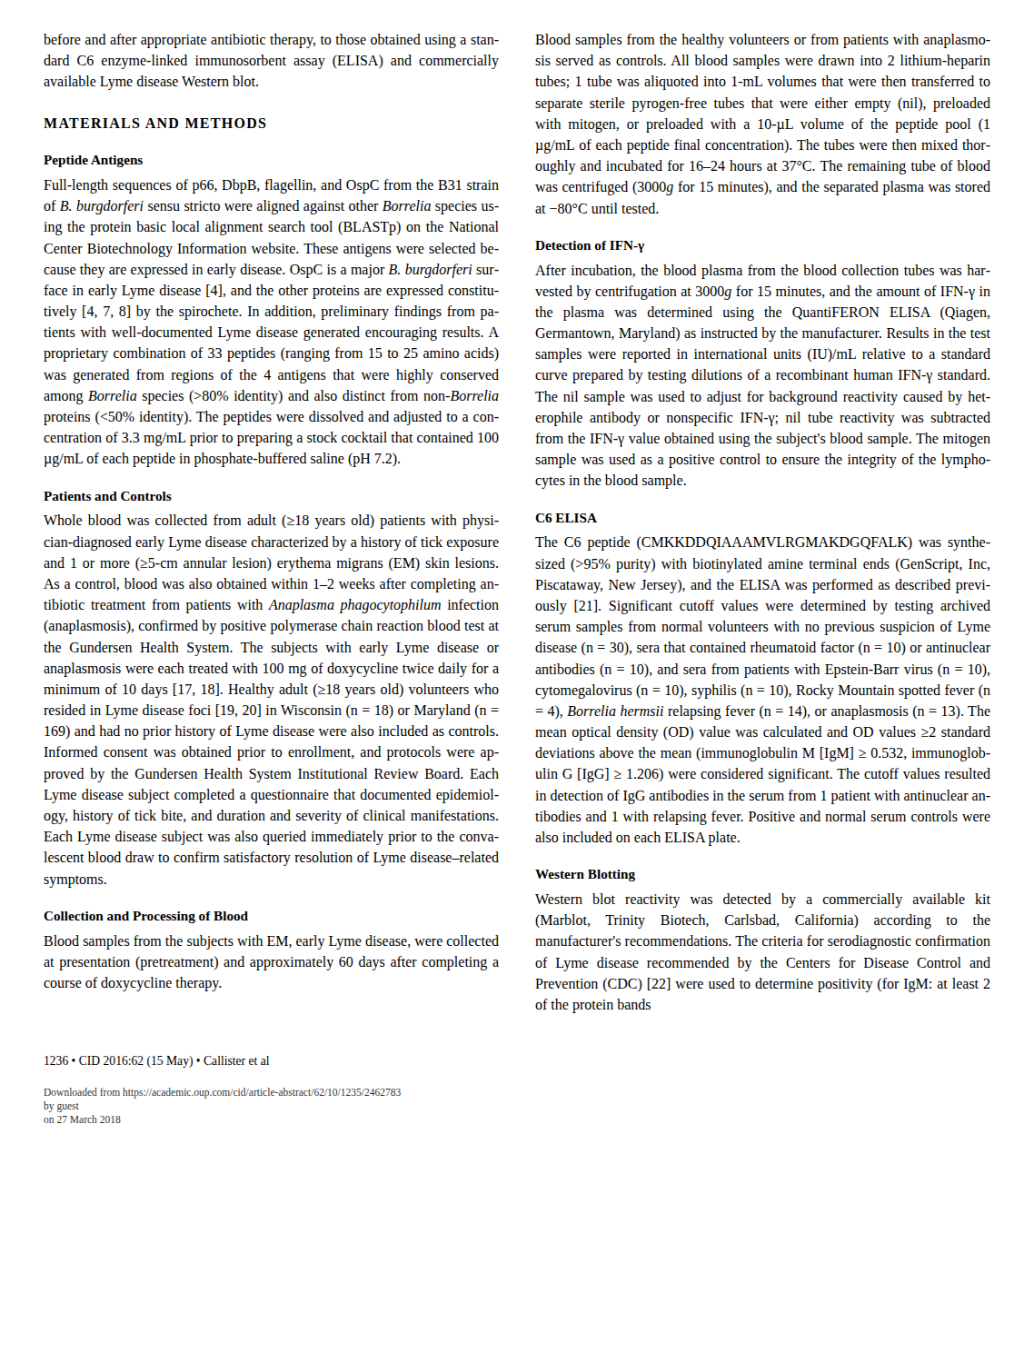before and after appropriate antibiotic therapy, to those obtained using a standard C6 enzyme-linked immunosorbent assay (ELISA) and commercially available Lyme disease Western blot.
MATERIALS AND METHODS
Peptide Antigens
Full-length sequences of p66, DbpB, flagellin, and OspC from the B31 strain of B. burgdorferi sensu stricto were aligned against other Borrelia species using the protein basic local alignment search tool (BLASTp) on the National Center Biotechnology Information website. These antigens were selected because they are expressed in early disease. OspC is a major B. burgdorferi surface in early Lyme disease [4], and the other proteins are expressed constitutively [4, 7, 8] by the spirochete. In addition, preliminary findings from patients with well-documented Lyme disease generated encouraging results. A proprietary combination of 33 peptides (ranging from 15 to 25 amino acids) was generated from regions of the 4 antigens that were highly conserved among Borrelia species (>80% identity) and also distinct from non-Borrelia proteins (<50% identity). The peptides were dissolved and adjusted to a concentration of 3.3 mg/mL prior to preparing a stock cocktail that contained 100 µg/mL of each peptide in phosphate-buffered saline (pH 7.2).
Patients and Controls
Whole blood was collected from adult (≥18 years old) patients with physician-diagnosed early Lyme disease characterized by a history of tick exposure and 1 or more (≥5-cm annular lesion) erythema migrans (EM) skin lesions. As a control, blood was also obtained within 1–2 weeks after completing antibiotic treatment from patients with Anaplasma phagocytophilum infection (anaplasmosis), confirmed by positive polymerase chain reaction blood test at the Gundersen Health System. The subjects with early Lyme disease or anaplasmosis were each treated with 100 mg of doxycycline twice daily for a minimum of 10 days [17, 18]. Healthy adult (≥18 years old) volunteers who resided in Lyme disease foci [19, 20] in Wisconsin (n = 18) or Maryland (n = 169) and had no prior history of Lyme disease were also included as controls. Informed consent was obtained prior to enrollment, and protocols were approved by the Gundersen Health System Institutional Review Board. Each Lyme disease subject completed a questionnaire that documented epidemiology, history of tick bite, and duration and severity of clinical manifestations. Each Lyme disease subject was also queried immediately prior to the convalescent blood draw to confirm satisfactory resolution of Lyme disease–related symptoms.
Collection and Processing of Blood
Blood samples from the subjects with EM, early Lyme disease, were collected at presentation (pretreatment) and approximately 60 days after completing a course of doxycycline therapy.
Blood samples from the healthy volunteers or from patients with anaplasmosis served as controls. All blood samples were drawn into 2 lithium-heparin tubes; 1 tube was aliquoted into 1-mL volumes that were then transferred to separate sterile pyrogen-free tubes that were either empty (nil), preloaded with mitogen, or preloaded with a 10-µL volume of the peptide pool (1 µg/mL of each peptide final concentration). The tubes were then mixed thoroughly and incubated for 16–24 hours at 37°C. The remaining tube of blood was centrifuged (3000g for 15 minutes), and the separated plasma was stored at −80°C until tested.
Detection of IFN-γ
After incubation, the blood plasma from the blood collection tubes was harvested by centrifugation at 3000g for 15 minutes, and the amount of IFN-γ in the plasma was determined using the QuantiFERON ELISA (Qiagen, Germantown, Maryland) as instructed by the manufacturer. Results in the test samples were reported in international units (IU)/mL relative to a standard curve prepared by testing dilutions of a recombinant human IFN-γ standard. The nil sample was used to adjust for background reactivity caused by heterophile antibody or nonspecific IFN-γ; nil tube reactivity was subtracted from the IFN-γ value obtained using the subject's blood sample. The mitogen sample was used as a positive control to ensure the integrity of the lymphocytes in the blood sample.
C6 ELISA
The C6 peptide (CMKKDDQIAAAMVLRGMAKDGQFALK) was synthesized (>95% purity) with biotinylated amine terminal ends (GenScript, Inc, Piscataway, New Jersey), and the ELISA was performed as described previously [21]. Significant cutoff values were determined by testing archived serum samples from normal volunteers with no previous suspicion of Lyme disease (n = 30), sera that contained rheumatoid factor (n = 10) or antinuclear antibodies (n = 10), and sera from patients with Epstein-Barr virus (n = 10), cytomegalovirus (n = 10), syphilis (n = 10), Rocky Mountain spotted fever (n = 4), Borrelia hermsii relapsing fever (n = 14), or anaplasmosis (n = 13). The mean optical density (OD) value was calculated and OD values ≥2 standard deviations above the mean (immunoglobulin M [IgM] ≥ 0.532, immunoglobulin G [IgG] ≥ 1.206) were considered significant. The cutoff values resulted in detection of IgG antibodies in the serum from 1 patient with antinuclear antibodies and 1 with relapsing fever. Positive and normal serum controls were also included on each ELISA plate.
Western Blotting
Western blot reactivity was detected by a commercially available kit (Marblot, Trinity Biotech, Carlsbad, California) according to the manufacturer's recommendations. The criteria for serodiagnostic confirmation of Lyme disease recommended by the Centers for Disease Control and Prevention (CDC) [22] were used to determine positivity (for IgM: at least 2 of the protein bands
1236 • CID 2016:62 (15 May) • Callister et al
Downloaded from https://academic.oup.com/cid/article-abstract/62/10/1235/2462783
by guest
on 27 March 2018